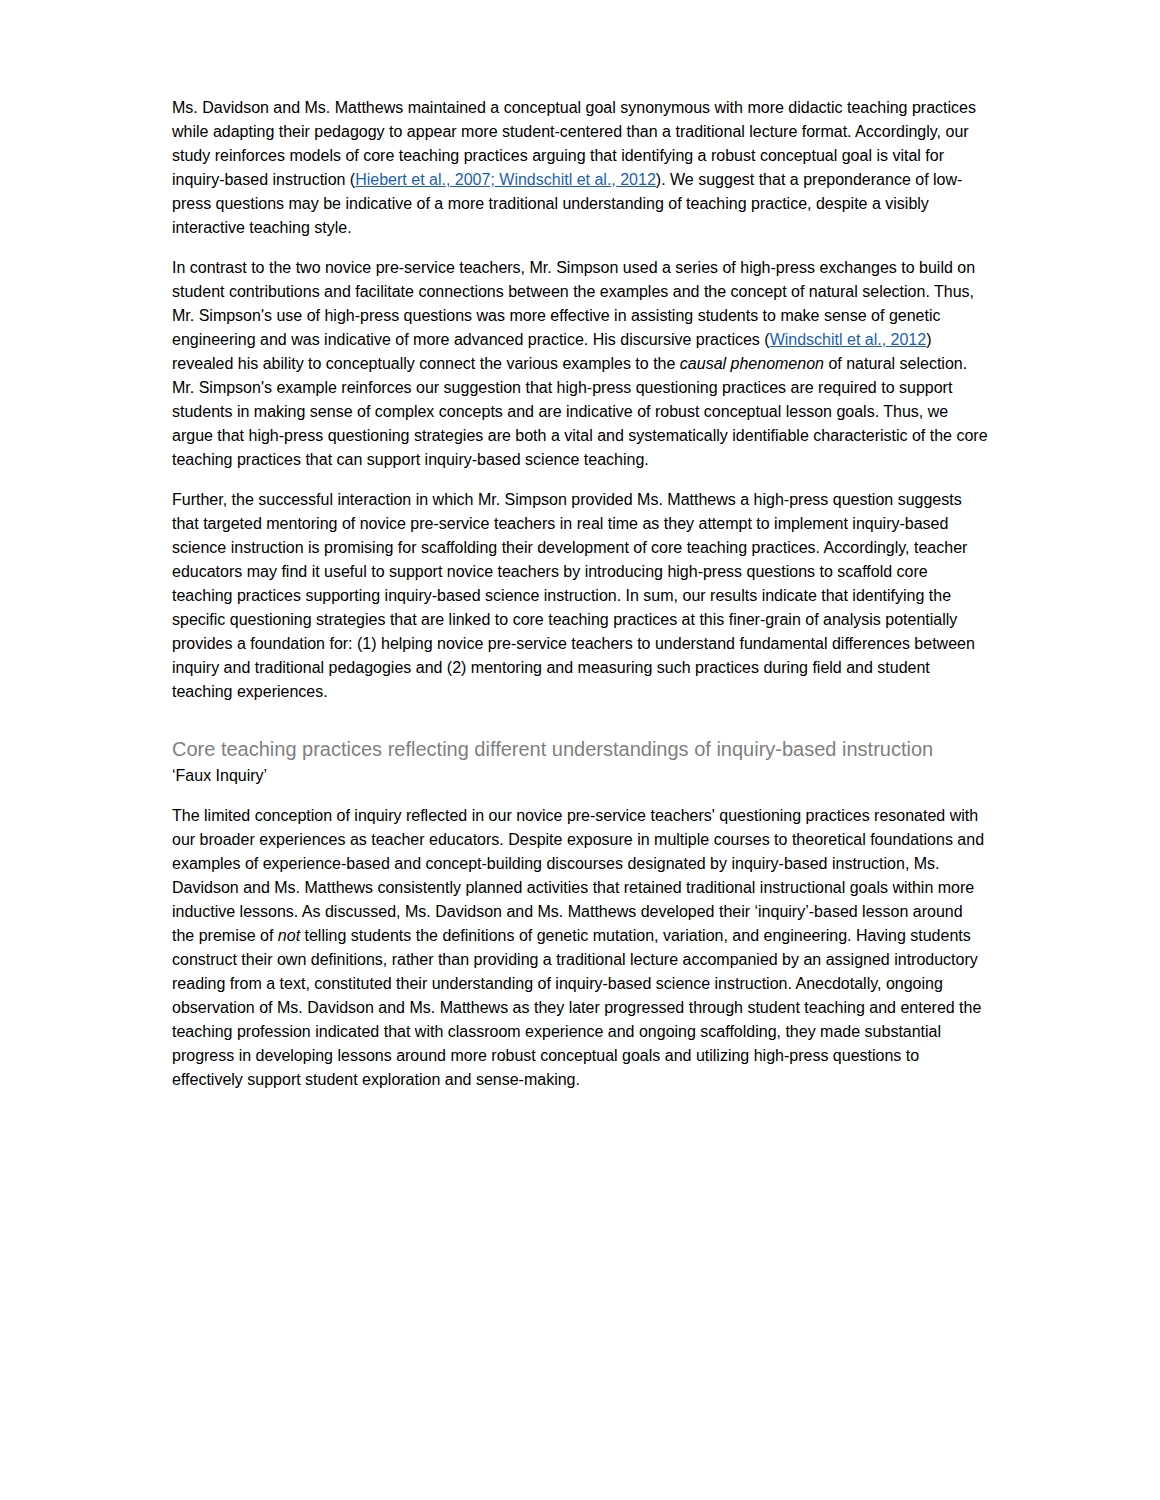Ms. Davidson and Ms. Matthews maintained a conceptual goal synonymous with more didactic teaching practices while adapting their pedagogy to appear more student-centered than a traditional lecture format. Accordingly, our study reinforces models of core teaching practices arguing that identifying a robust conceptual goal is vital for inquiry-based instruction (Hiebert et al., 2007; Windschitl et al., 2012). We suggest that a preponderance of low-press questions may be indicative of a more traditional understanding of teaching practice, despite a visibly interactive teaching style.
In contrast to the two novice pre-service teachers, Mr. Simpson used a series of high-press exchanges to build on student contributions and facilitate connections between the examples and the concept of natural selection. Thus, Mr. Simpson's use of high-press questions was more effective in assisting students to make sense of genetic engineering and was indicative of more advanced practice. His discursive practices (Windschitl et al., 2012) revealed his ability to conceptually connect the various examples to the causal phenomenon of natural selection. Mr. Simpson's example reinforces our suggestion that high-press questioning practices are required to support students in making sense of complex concepts and are indicative of robust conceptual lesson goals. Thus, we argue that high-press questioning strategies are both a vital and systematically identifiable characteristic of the core teaching practices that can support inquiry-based science teaching.
Further, the successful interaction in which Mr. Simpson provided Ms. Matthews a high-press question suggests that targeted mentoring of novice pre-service teachers in real time as they attempt to implement inquiry-based science instruction is promising for scaffolding their development of core teaching practices. Accordingly, teacher educators may find it useful to support novice teachers by introducing high-press questions to scaffold core teaching practices supporting inquiry-based science instruction. In sum, our results indicate that identifying the specific questioning strategies that are linked to core teaching practices at this finer-grain of analysis potentially provides a foundation for: (1) helping novice pre-service teachers to understand fundamental differences between inquiry and traditional pedagogies and (2) mentoring and measuring such practices during field and student teaching experiences.
Core teaching practices reflecting different understandings of inquiry-based instruction
‘Faux Inquiry’
The limited conception of inquiry reflected in our novice pre-service teachers' questioning practices resonated with our broader experiences as teacher educators. Despite exposure in multiple courses to theoretical foundations and examples of experience-based and concept-building discourses designated by inquiry-based instruction, Ms. Davidson and Ms. Matthews consistently planned activities that retained traditional instructional goals within more inductive lessons. As discussed, Ms. Davidson and Ms. Matthews developed their ‘inquiry’-based lesson around the premise of not telling students the definitions of genetic mutation, variation, and engineering. Having students construct their own definitions, rather than providing a traditional lecture accompanied by an assigned introductory reading from a text, constituted their understanding of inquiry-based science instruction. Anecdotally, ongoing observation of Ms. Davidson and Ms. Matthews as they later progressed through student teaching and entered the teaching profession indicated that with classroom experience and ongoing scaffolding, they made substantial progress in developing lessons around more robust conceptual goals and utilizing high-press questions to effectively support student exploration and sense-making.